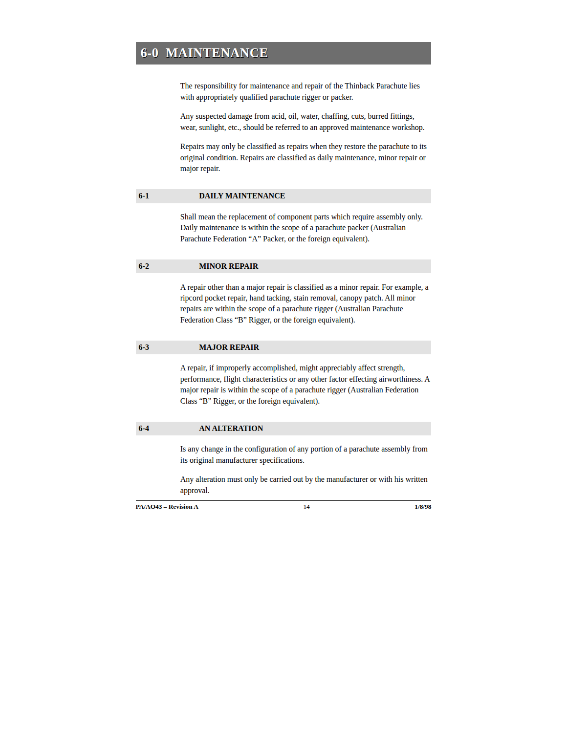6-0 MAINTENANCE
The responsibility for maintenance and repair of the Thinback Parachute lies with appropriately qualified parachute rigger or packer.
Any suspected damage from acid, oil, water, chaffing, cuts, burred fittings, wear, sunlight, etc., should be referred to an approved maintenance workshop.
Repairs may only be classified as repairs when they restore the parachute to its original condition. Repairs are classified as daily maintenance, minor repair or major repair.
6-1 DAILY MAINTENANCE
Shall mean the replacement of component parts which require assembly only. Daily maintenance is within the scope of a parachute packer (Australian Parachute Federation “A” Packer, or the foreign equivalent).
6-2 MINOR REPAIR
A repair other than a major repair is classified as a minor repair. For example, a ripcord pocket repair, hand tacking, stain removal, canopy patch. All minor repairs are within the scope of a parachute rigger (Australian Parachute Federation Class “B” Rigger, or the foreign equivalent).
6-3 MAJOR REPAIR
A repair, if improperly accomplished, might appreciably affect strength, performance, flight characteristics or any other factor effecting airworthiness. A major repair is within the scope of a parachute rigger (Australian Federation Class “B” Rigger, or the foreign equivalent).
6-4 AN ALTERATION
Is any change in the configuration of any portion of a parachute assembly from its original manufacturer specifications.
Any alteration must only be carried out by the manufacturer or with his written approval.
PA/AO43 – Revision A - 14 - 1/8/98